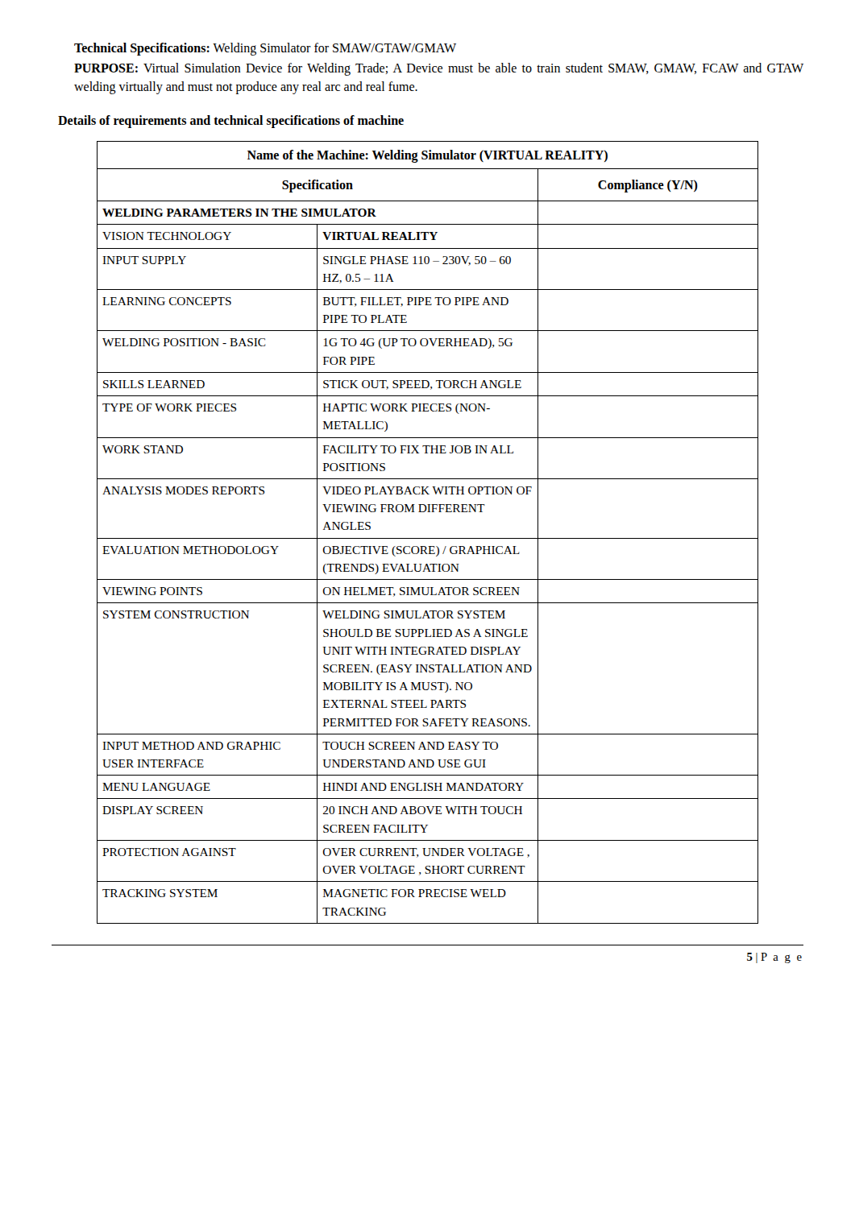Technical Specifications: Welding Simulator for SMAW/GTAW/GMAW
PURPOSE: Virtual Simulation Device for Welding Trade; A Device must be able to train student SMAW, GMAW, FCAW and GTAW welding virtually and must not produce any real arc and real fume.
Details of requirements and technical specifications of machine
| Name of the Machine: Welding Simulator (VIRTUAL REALITY) |
| --- |
| Specification | Compliance (Y/N) |
| WELDING PARAMETERS IN THE SIMULATOR | |
| VISION TECHNOLOGY | VIRTUAL REALITY | |
| INPUT SUPPLY | SINGLE PHASE 110 – 230V, 50 – 60 HZ, 0.5 – 11A | |
| LEARNING CONCEPTS | BUTT, FILLET, PIPE TO PIPE AND PIPE TO PLATE | |
| WELDING POSITION - BASIC | 1G TO 4G (UP TO OVERHEAD), 5G FOR PIPE | |
| SKILLS LEARNED | STICK OUT, SPEED, TORCH ANGLE | |
| TYPE OF WORK PIECES | HAPTIC WORK PIECES (NON-METALLIC) | |
| WORK STAND | FACILITY TO FIX THE JOB IN ALL POSITIONS | |
| ANALYSIS MODES REPORTS | VIDEO PLAYBACK WITH OPTION OF VIEWING FROM DIFFERENT ANGLES | |
| EVALUATION METHODOLOGY | OBJECTIVE (SCORE) / GRAPHICAL (TRENDS) EVALUATION | |
| VIEWING POINTS | ON HELMET, SIMULATOR SCREEN | |
| SYSTEM CONSTRUCTION | WELDING SIMULATOR SYSTEM SHOULD BE SUPPLIED AS A SINGLE UNIT WITH INTEGRATED DISPLAY SCREEN. (EASY INSTALLATION AND MOBILITY IS A MUST). NO EXTERNAL STEEL PARTS PERMITTED FOR SAFETY REASONS. | |
| INPUT METHOD AND GRAPHIC USER INTERFACE | TOUCH SCREEN AND EASY TO UNDERSTAND AND USE GUI | |
| MENU LANGUAGE | HINDI AND ENGLISH MANDATORY | |
| DISPLAY SCREEN | 20 INCH AND ABOVE WITH TOUCH SCREEN FACILITY | |
| PROTECTION AGAINST | OVER CURRENT, UNDER VOLTAGE , OVER VOLTAGE , SHORT CURRENT | |
| TRACKING SYSTEM | MAGNETIC FOR PRECISE WELD TRACKING | |
5 | P a g e